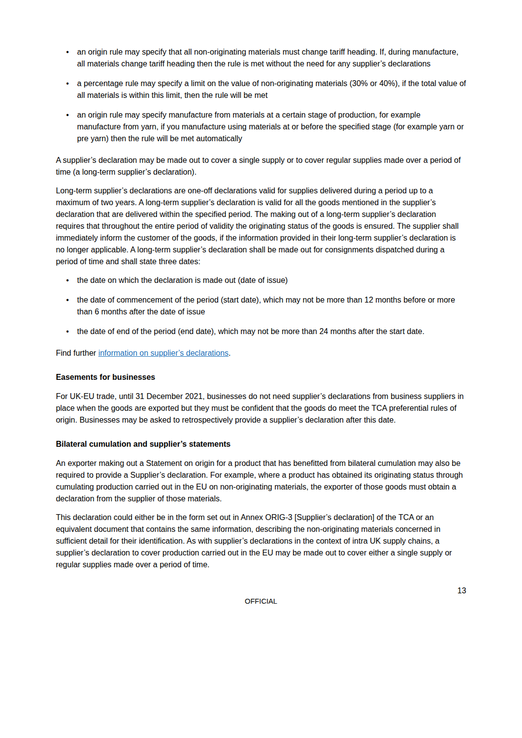an origin rule may specify that all non-originating materials must change tariff heading. If, during manufacture, all materials change tariff heading then the rule is met without the need for any supplier’s declarations
a percentage rule may specify a limit on the value of non-originating materials (30% or 40%), if the total value of all materials is within this limit, then the rule will be met
an origin rule may specify manufacture from materials at a certain stage of production, for example manufacture from yarn, if you manufacture using materials at or before the specified stage (for example yarn or pre yarn) then the rule will be met automatically
A supplier’s declaration may be made out to cover a single supply or to cover regular supplies made over a period of time (a long-term supplier’s declaration).
Long-term supplier’s declarations are one-off declarations valid for supplies delivered during a period up to a maximum of two years. A long-term supplier’s declaration is valid for all the goods mentioned in the supplier’s declaration that are delivered within the specified period. The making out of a long-term supplier’s declaration requires that throughout the entire period of validity the originating status of the goods is ensured. The supplier shall immediately inform the customer of the goods, if the information provided in their long-term supplier’s declaration is no longer applicable. A long-term supplier’s declaration shall be made out for consignments dispatched during a period of time and shall state three dates:
the date on which the declaration is made out (date of issue)
the date of commencement of the period (start date), which may not be more than 12 months before or more than 6 months after the date of issue
the date of end of the period (end date), which may not be more than 24 months after the start date.
Find further information on supplier’s declarations.
Easements for businesses
For UK-EU trade, until 31 December 2021, businesses do not need supplier’s declarations from business suppliers in place when the goods are exported but they must be confident that the goods do meet the TCA preferential rules of origin. Businesses may be asked to retrospectively provide a supplier’s declaration after this date.
Bilateral cumulation and supplier’s statements
An exporter making out a Statement on origin for a product that has benefitted from bilateral cumulation may also be required to provide a Supplier’s declaration. For example, where a product has obtained its originating status through cumulating production carried out in the EU on non-originating materials, the exporter of those goods must obtain a declaration from the supplier of those materials.
This declaration could either be in the form set out in Annex ORIG-3 [Supplier’s declaration] of the TCA or an equivalent document that contains the same information, describing the non-originating materials concerned in sufficient detail for their identification. As with supplier’s declarations in the context of intra UK supply chains, a supplier’s declaration to cover production carried out in the EU may be made out to cover either a single supply or regular supplies made over a period of time.
13 OFFICIAL